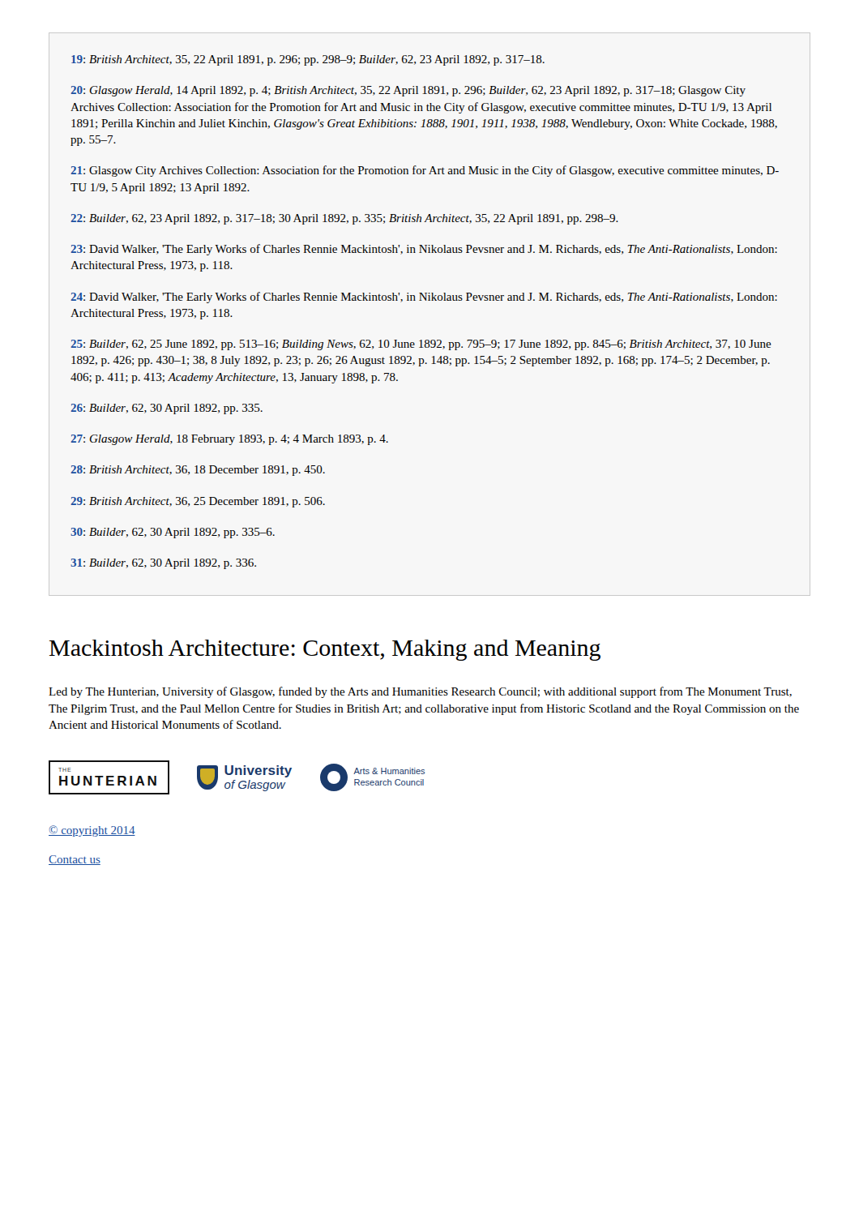19: British Architect, 35, 22 April 1891, p. 296; pp. 298–9; Builder, 62, 23 April 1892, p. 317–18.
20: Glasgow Herald, 14 April 1892, p. 4; British Architect, 35, 22 April 1891, p. 296; Builder, 62, 23 April 1892, p. 317–18; Glasgow City Archives Collection: Association for the Promotion for Art and Music in the City of Glasgow, executive committee minutes, D-TU 1/9, 13 April 1891; Perilla Kinchin and Juliet Kinchin, Glasgow's Great Exhibitions: 1888, 1901, 1911, 1938, 1988, Wendlebury, Oxon: White Cockade, 1988, pp. 55–7.
21: Glasgow City Archives Collection: Association for the Promotion for Art and Music in the City of Glasgow, executive committee minutes, D-TU 1/9, 5 April 1892; 13 April 1892.
22: Builder, 62, 23 April 1892, p. 317–18; 30 April 1892, p. 335; British Architect, 35, 22 April 1891, pp. 298–9.
23: David Walker, 'The Early Works of Charles Rennie Mackintosh', in Nikolaus Pevsner and J. M. Richards, eds, The Anti-Rationalists, London: Architectural Press, 1973, p. 118.
24: David Walker, 'The Early Works of Charles Rennie Mackintosh', in Nikolaus Pevsner and J. M. Richards, eds, The Anti-Rationalists, London: Architectural Press, 1973, p. 118.
25: Builder, 62, 25 June 1892, pp. 513–16; Building News, 62, 10 June 1892, pp. 795–9; 17 June 1892, pp. 845–6; British Architect, 37, 10 June 1892, p. 426; pp. 430–1; 38, 8 July 1892, p. 23; p. 26; 26 August 1892, p. 148; pp. 154–5; 2 September 1892, p. 168; pp. 174–5; 2 December, p. 406; p. 411; p. 413; Academy Architecture, 13, January 1898, p. 78.
26: Builder, 62, 30 April 1892, pp. 335.
27: Glasgow Herald, 18 February 1893, p. 4; 4 March 1893, p. 4.
28: British Architect, 36, 18 December 1891, p. 450.
29: British Architect, 36, 25 December 1891, p. 506.
30: Builder, 62, 30 April 1892, pp. 335–6.
31: Builder, 62, 30 April 1892, p. 336.
Mackintosh Architecture: Context, Making and Meaning
Led by The Hunterian, University of Glasgow, funded by the Arts and Humanities Research Council; with additional support from The Monument Trust, The Pilgrim Trust, and the Paul Mellon Centre for Studies in British Art; and collaborative input from Historic Scotland and the Royal Commission on the Ancient and Historical Monuments of Scotland.
THE HUNTERIAN University of Glasgow Arts & Humanities
Research Council
© copyright 2014
Contact us